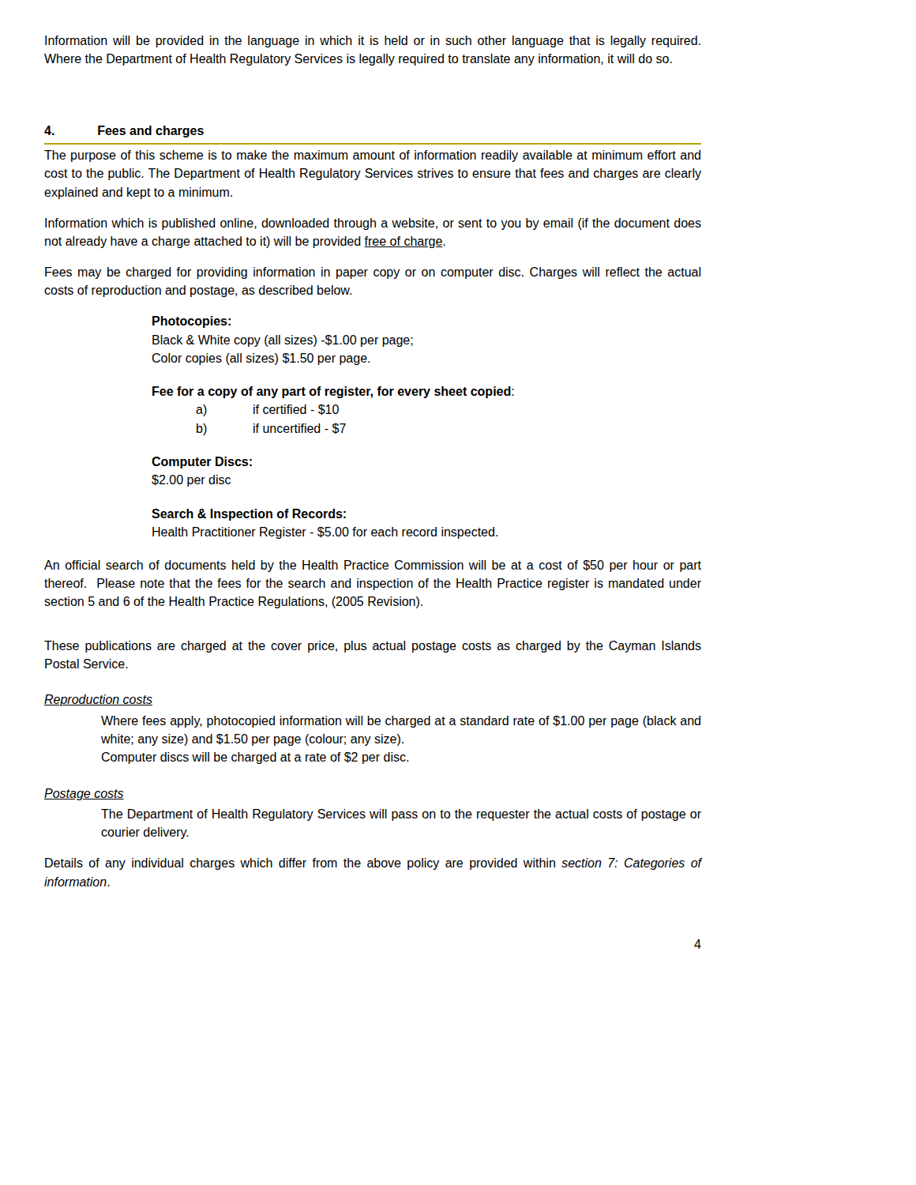Information will be provided in the language in which it is held or in such other language that is legally required. Where the Department of Health Regulatory Services is legally required to translate any information, it will do so.
4. Fees and charges
The purpose of this scheme is to make the maximum amount of information readily available at minimum effort and cost to the public. The Department of Health Regulatory Services strives to ensure that fees and charges are clearly explained and kept to a minimum.
Information which is published online, downloaded through a website, or sent to you by email (if the document does not already have a charge attached to it) will be provided free of charge.
Fees may be charged for providing information in paper copy or on computer disc. Charges will reflect the actual costs of reproduction and postage, as described below.
Photocopies:
Black & White copy (all sizes) -$1.00 per page;
Color copies (all sizes) $1.50 per page.
Fee for a copy of any part of register, for every sheet copied:
a) if certified - $10
b) if uncertified - $7
Computer Discs:
$2.00 per disc
Search & Inspection of Records:
Health Practitioner Register - $5.00 for each record inspected.
An official search of documents held by the Health Practice Commission will be at a cost of $50 per hour or part thereof. Please note that the fees for the search and inspection of the Health Practice register is mandated under section 5 and 6 of the Health Practice Regulations, (2005 Revision).
These publications are charged at the cover price, plus actual postage costs as charged by the Cayman Islands Postal Service.
Reproduction costs
Where fees apply, photocopied information will be charged at a standard rate of $1.00 per page (black and white; any size) and $1.50 per page (colour; any size).
Computer discs will be charged at a rate of $2 per disc.
Postage costs
The Department of Health Regulatory Services will pass on to the requester the actual costs of postage or courier delivery.
Details of any individual charges which differ from the above policy are provided within section 7: Categories of information.
4